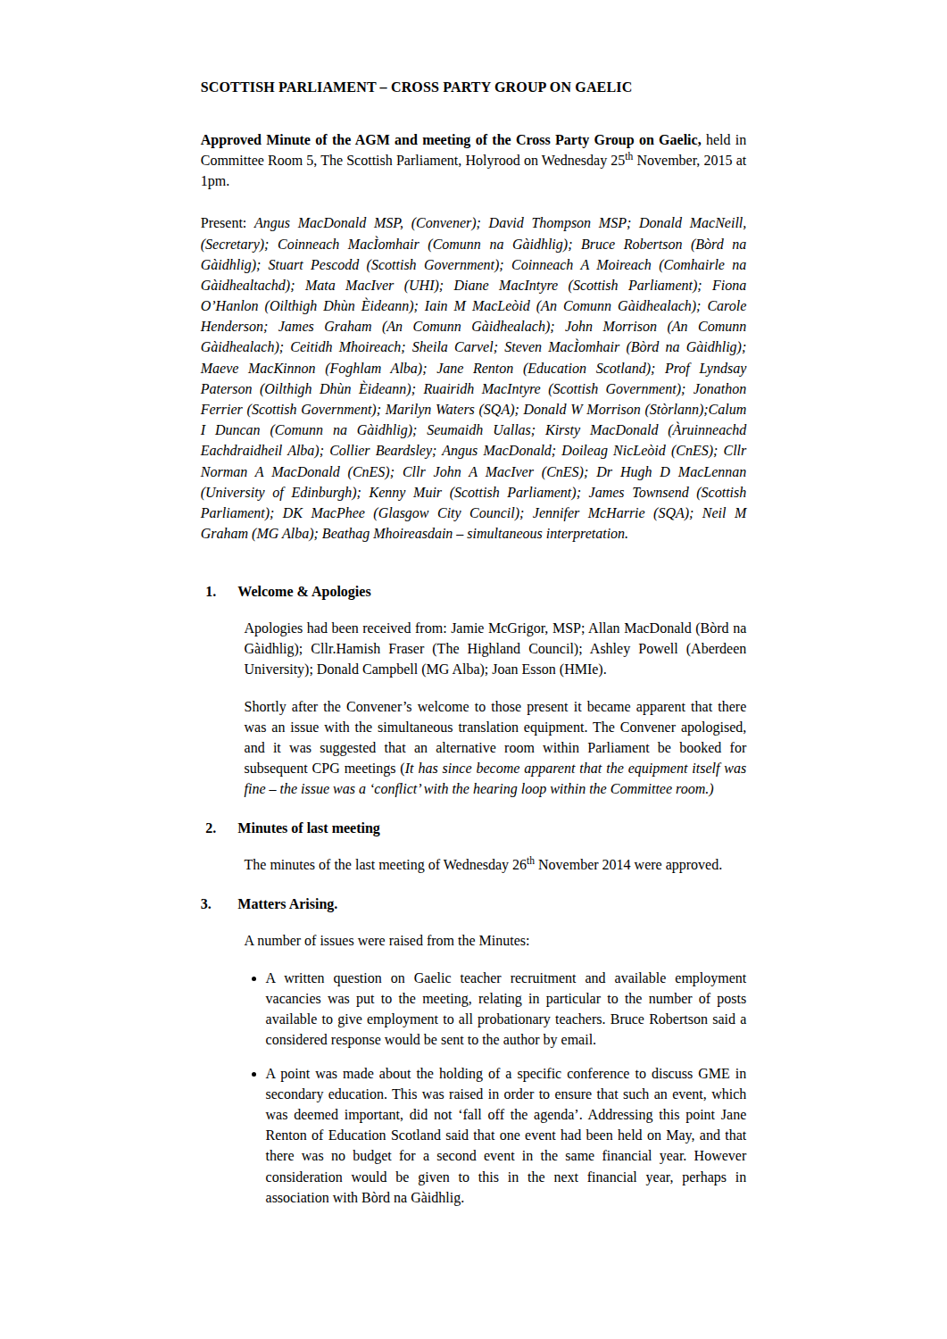SCOTTISH PARLIAMENT – CROSS PARTY GROUP ON GAELIC
Approved Minute of the AGM and meeting of the Cross Party Group on Gaelic, held in Committee Room 5, The Scottish Parliament, Holyrood on Wednesday 25th November, 2015 at 1pm.
Present: Angus MacDonald MSP, (Convener); David Thompson MSP; Donald MacNeill, (Secretary); Coinneach MacÌomhair (Comunn na Gàidhlig); Bruce Robertson (Bòrd na Gàidhlig); Stuart Pescodd (Scottish Government); Coinneach A Moireach (Comhairle na Gàidhealtachd); Mata MacIver (UHI); Diane MacIntyre (Scottish Parliament); Fiona O’Hanlon (Oilthigh Dhùn Èideann); Iain M MacLeòid (An Comunn Gàidhealach); Carole Henderson; James Graham (An Comunn Gàidhealach); John Morrison (An Comunn Gàidhealach); Ceitidh Mhoireach; Sheila Carvel; Steven MacÌomhair (Bòrd na Gàidhlig); Maeve MacKinnon (Foghlam Alba); Jane Renton (Education Scotland); Prof Lyndsay Paterson (Oilthigh Dhùn Èideann); Ruairidh MacIntyre (Scottish Government); Jonathon Ferrier (Scottish Government); Marilyn Waters (SQA); Donald W Morrison (Stòrlann);Calum I Duncan (Comunn na Gàidhlig); Seumaidh Uallas; Kirsty MacDonald (Àruinneachd Eachdraidheil Alba); Collier Beardsley; Angus MacDonald; Doileag NicLeòid (CnES); Cllr Norman A MacDonald (CnES); Cllr John A MacIver (CnES); Dr Hugh D MacLennan (University of Edinburgh); Kenny Muir (Scottish Parliament); James Townsend (Scottish Parliament); DK MacPhee (Glasgow City Council); Jennifer McHarrie (SQA); Neil M Graham (MG Alba); Beathag Mhoireasdain – simultaneous interpretation.
1. Welcome & Apologies
Apologies had been received from: Jamie McGrigor, MSP; Allan MacDonald (Bòrd na Gàidhlig); Cllr.Hamish Fraser (The Highland Council); Ashley Powell (Aberdeen University); Donald Campbell (MG Alba); Joan Esson (HMIe).
Shortly after the Convener’s welcome to those present it became apparent that there was an issue with the simultaneous translation equipment. The Convener apologised, and it was suggested that an alternative room within Parliament be booked for subsequent CPG meetings (It has since become apparent that the equipment itself was fine – the issue was a ‘conflict’ with the hearing loop within the Committee room.)
2. Minutes of last meeting
The minutes of the last meeting of Wednesday 26th November 2014 were approved.
3. Matters Arising.
A number of issues were raised from the Minutes:
A written question on Gaelic teacher recruitment and available employment vacancies was put to the meeting, relating in particular to the number of posts available to give employment to all probationary teachers. Bruce Robertson said a considered response would be sent to the author by email.
A point was made about the holding of a specific conference to discuss GME in secondary education. This was raised in order to ensure that such an event, which was deemed important, did not ‘fall off the agenda’. Addressing this point Jane Renton of Education Scotland said that one event had been held on May, and that there was no budget for a second event in the same financial year. However consideration would be given to this in the next financial year, perhaps in association with Bòrd na Gàidhlig.